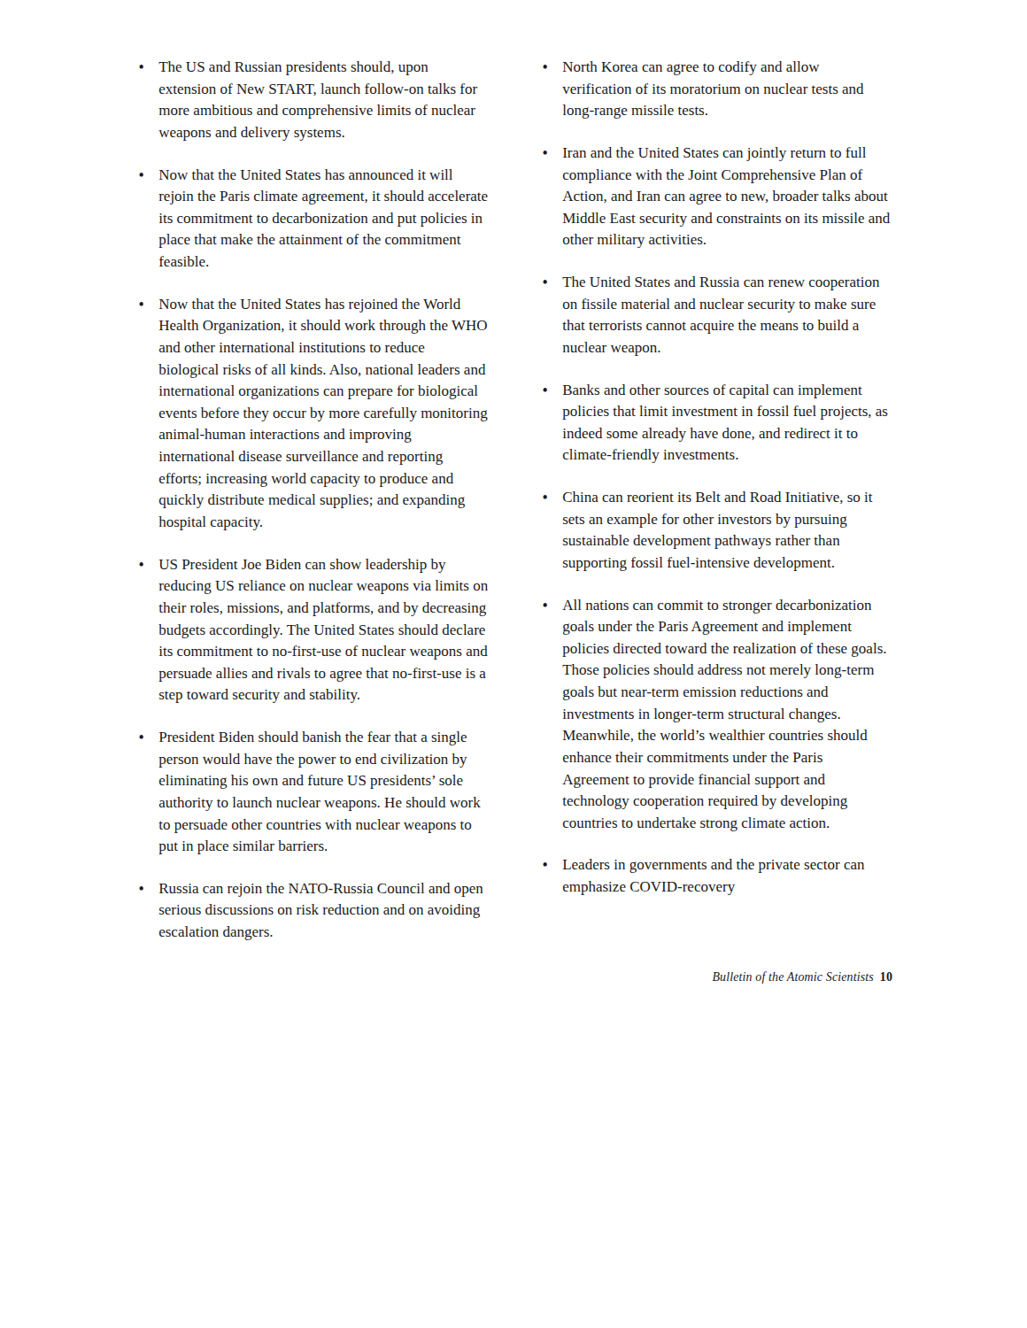The US and Russian presidents should, upon extension of New START, launch follow-on talks for more ambitious and comprehensive limits of nuclear weapons and delivery systems.
Now that the United States has announced it will rejoin the Paris climate agreement, it should accelerate its commitment to decarbonization and put policies in place that make the attainment of the commitment feasible.
Now that the United States has rejoined the World Health Organization, it should work through the WHO and other international institutions to reduce biological risks of all kinds. Also, national leaders and international organizations can prepare for biological events before they occur by more carefully monitoring animal-human interactions and improving international disease surveillance and reporting efforts; increasing world capacity to produce and quickly distribute medical supplies; and expanding hospital capacity.
US President Joe Biden can show leadership by reducing US reliance on nuclear weapons via limits on their roles, missions, and platforms, and by decreasing budgets accordingly. The United States should declare its commitment to no-first-use of nuclear weapons and persuade allies and rivals to agree that no-first-use is a step toward security and stability.
President Biden should banish the fear that a single person would have the power to end civilization by eliminating his own and future US presidents’ sole authority to launch nuclear weapons. He should work to persuade other countries with nuclear weapons to put in place similar barriers.
Russia can rejoin the NATO-Russia Council and open serious discussions on risk reduction and on avoiding escalation dangers.
North Korea can agree to codify and allow verification of its moratorium on nuclear tests and long-range missile tests.
Iran and the United States can jointly return to full compliance with the Joint Comprehensive Plan of Action, and Iran can agree to new, broader talks about Middle East security and constraints on its missile and other military activities.
The United States and Russia can renew cooperation on fissile material and nuclear security to make sure that terrorists cannot acquire the means to build a nuclear weapon.
Banks and other sources of capital can implement policies that limit investment in fossil fuel projects, as indeed some already have done, and redirect it to climate-friendly investments.
China can reorient its Belt and Road Initiative, so it sets an example for other investors by pursuing sustainable development pathways rather than supporting fossil fuel-intensive development.
All nations can commit to stronger decarbonization goals under the Paris Agreement and implement policies directed toward the realization of these goals. Those policies should address not merely long-term goals but near-term emission reductions and investments in longer-term structural changes. Meanwhile, the world’s wealthier countries should enhance their commitments under the Paris Agreement to provide financial support and technology cooperation required by developing countries to undertake strong climate action.
Leaders in governments and the private sector can emphasize COVID-recovery
Bulletin of the Atomic Scientists 10